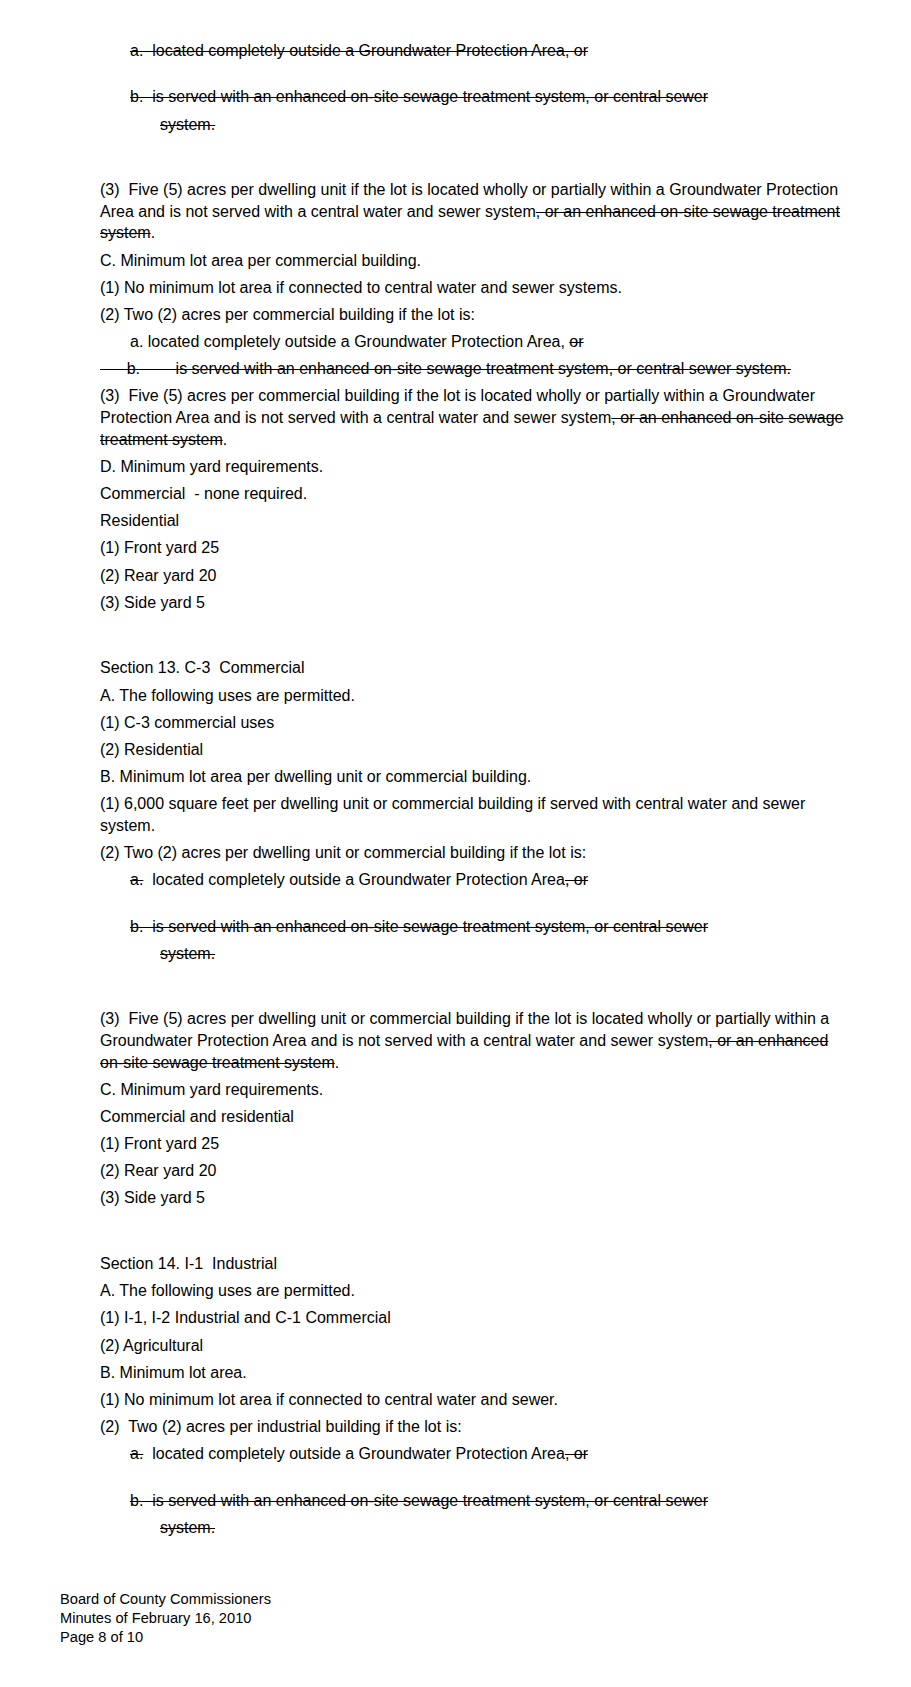a. located completely outside a Groundwater Protection Area, or
b. is served with an enhanced on-site sewage treatment system, or central sewer
system.
(3) Five (5) acres per dwelling unit if the lot is located wholly or partially within a Groundwater Protection Area and is not served with a central water and sewer system, or an enhanced on-site sewage treatment system.
C. Minimum lot area per commercial building.
(1) No minimum lot area if connected to central water and sewer systems.
(2) Two (2) acres per commercial building if the lot is:
a. located completely outside a Groundwater Protection Area, or
b. is served with an enhanced on-site sewage treatment system, or central sewer system.
(3) Five (5) acres per commercial building if the lot is located wholly or partially within a Groundwater Protection Area and is not served with a central water and sewer system, or an enhanced on-site sewage treatment system.
D. Minimum yard requirements.
Commercial - none required.
Residential
(1) Front yard 25
(2) Rear yard 20
(3) Side yard 5
Section 13. C-3 Commercial
A. The following uses are permitted.
(1) C-3 commercial uses
(2) Residential
B. Minimum lot area per dwelling unit or commercial building.
(1) 6,000 square feet per dwelling unit or commercial building if served with central water and sewer system.
(2) Two (2) acres per dwelling unit or commercial building if the lot is:
a. located completely outside a Groundwater Protection Area, or
b. is served with an enhanced on-site sewage treatment system, or central sewer
system.
(3) Five (5) acres per dwelling unit or commercial building if the lot is located wholly or partially within a Groundwater Protection Area and is not served with a central water and sewer system, or an enhanced on-site sewage treatment system.
C. Minimum yard requirements.
Commercial and residential
(1) Front yard 25
(2) Rear yard 20
(3) Side yard 5
Section 14. I-1 Industrial
A. The following uses are permitted.
(1) I-1, I-2 Industrial and C-1 Commercial
(2) Agricultural
B. Minimum lot area.
(1) No minimum lot area if connected to central water and sewer.
(2) Two (2) acres per industrial building if the lot is:
a. located completely outside a Groundwater Protection Area, or
b. is served with an enhanced on-site sewage treatment system, or central sewer
system.
Board of County Commissioners
Minutes of February 16, 2010
Page 8 of 10